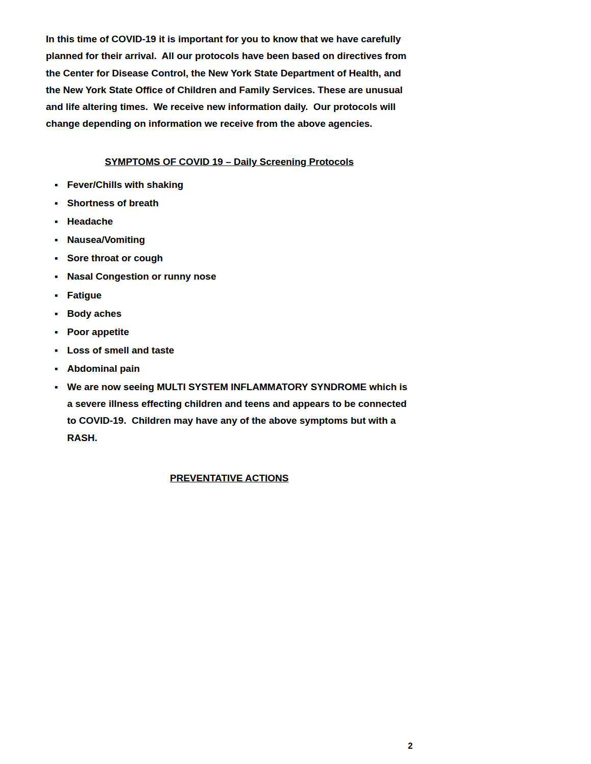In this time of COVID-19 it is important for you to know that we have carefully planned for their arrival. All our protocols have been based on directives from the Center for Disease Control, the New York State Department of Health, and the New York State Office of Children and Family Services. These are unusual and life altering times. We receive new information daily. Our protocols will change depending on information we receive from the above agencies.
SYMPTOMS OF COVID 19 – Daily Screening Protocols
Fever/Chills with shaking
Shortness of breath
Headache
Nausea/Vomiting
Sore throat or cough
Nasal Congestion or runny nose
Fatigue
Body aches
Poor appetite
Loss of smell and taste
Abdominal pain
We are now seeing MULTI SYSTEM INFLAMMATORY SYNDROME which is a severe illness effecting children and teens and appears to be connected to COVID-19. Children may have any of the above symptoms but with a RASH.
PREVENTATIVE ACTIONS
2